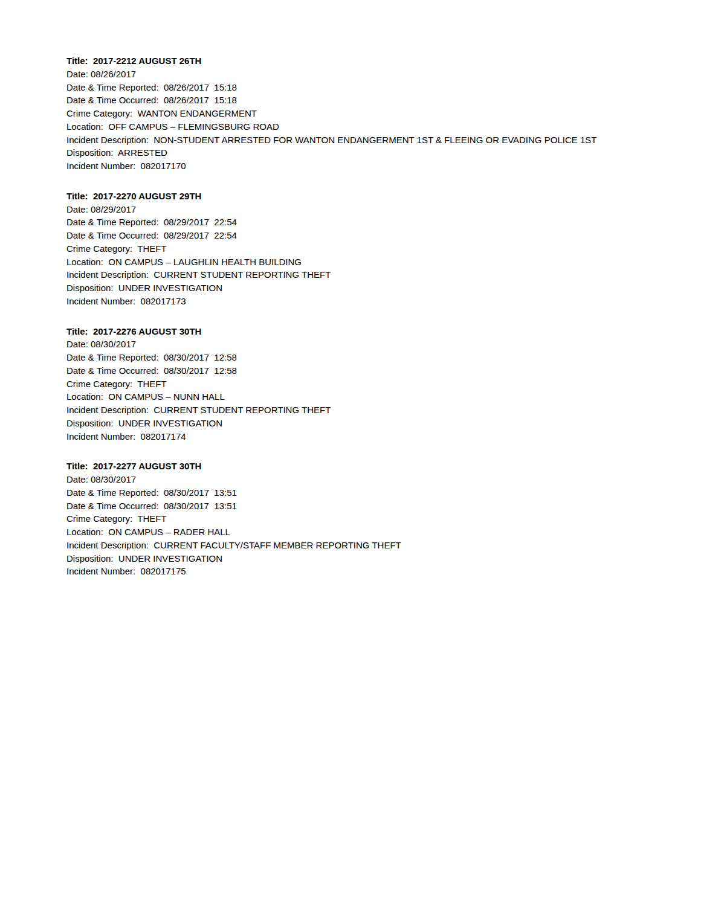Title: 2017-2212 AUGUST 26TH
Date: 08/26/2017
Date & Time Reported: 08/26/2017 15:18
Date & Time Occurred: 08/26/2017 15:18
Crime Category: WANTON ENDANGERMENT
Location: OFF CAMPUS – FLEMINGSBURG ROAD
Incident Description: NON-STUDENT ARRESTED FOR WANTON ENDANGERMENT 1ST & FLEEING OR EVADING POLICE 1ST
Disposition: ARRESTED
Incident Number: 082017170
Title: 2017-2270 AUGUST 29TH
Date: 08/29/2017
Date & Time Reported: 08/29/2017 22:54
Date & Time Occurred: 08/29/2017 22:54
Crime Category: THEFT
Location: ON CAMPUS – LAUGHLIN HEALTH BUILDING
Incident Description: CURRENT STUDENT REPORTING THEFT
Disposition: UNDER INVESTIGATION
Incident Number: 082017173
Title: 2017-2276 AUGUST 30TH
Date: 08/30/2017
Date & Time Reported: 08/30/2017 12:58
Date & Time Occurred: 08/30/2017 12:58
Crime Category: THEFT
Location: ON CAMPUS – NUNN HALL
Incident Description: CURRENT STUDENT REPORTING THEFT
Disposition: UNDER INVESTIGATION
Incident Number: 082017174
Title: 2017-2277 AUGUST 30TH
Date: 08/30/2017
Date & Time Reported: 08/30/2017 13:51
Date & Time Occurred: 08/30/2017 13:51
Crime Category: THEFT
Location: ON CAMPUS – RADER HALL
Incident Description: CURRENT FACULTY/STAFF MEMBER REPORTING THEFT
Disposition: UNDER INVESTIGATION
Incident Number: 082017175